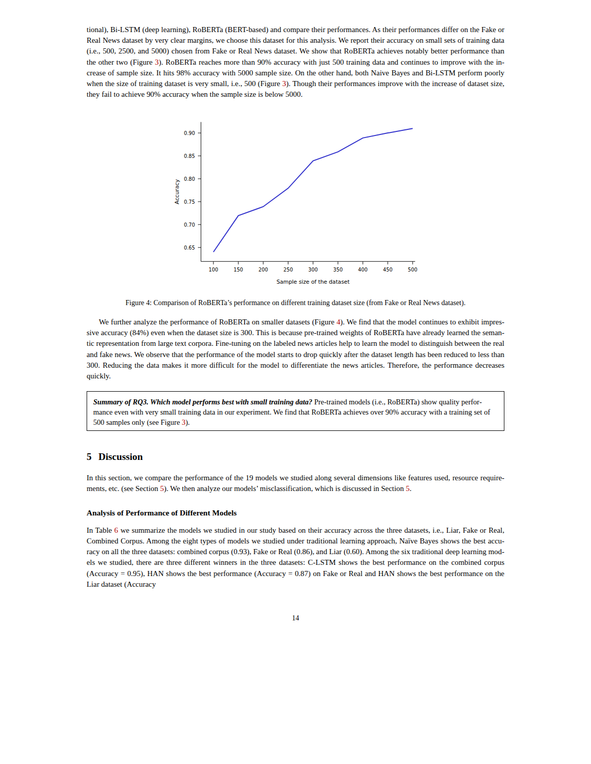tional), Bi-LSTM (deep learning), RoBERTa (BERT-based) and compare their performances. As their performances differ on the Fake or Real News dataset by very clear margins, we choose this dataset for this analysis. We report their accuracy on small sets of training data (i.e., 500, 2500, and 5000) chosen from Fake or Real News dataset. We show that RoBERTa achieves notably better performance than the other two (Figure 3). RoBERTa reaches more than 90% accuracy with just 500 training data and continues to improve with the increase of sample size. It hits 98% accuracy with 5000 sample size. On the other hand, both Naive Bayes and Bi-LSTM perform poorly when the size of training dataset is very small, i.e., 500 (Figure 3). Though their performances improve with the increase of dataset size, they fail to achieve 90% accuracy when the sample size is below 5000.
0.65 0.70 0.75 0.80 0.85 0.90 100 150 200 250 300 350 400 450 500 Sample size of the dataset Accuracy
Figure 4: Comparison of RoBERTa’s performance on different training dataset size (from Fake or Real News dataset).
We further analyze the performance of RoBERTa on smaller datasets (Figure 4). We find that the model continues to exhibit impressive accuracy (84%) even when the dataset size is 300. This is because pre-trained weights of RoBERTa have already learned the semantic representation from large text corpora. Fine-tuning on the labeled news articles help to learn the model to distinguish between the real and fake news. We observe that the performance of the model starts to drop quickly after the dataset length has been reduced to less than 300. Reducing the data makes it more difficult for the model to differentiate the news articles. Therefore, the performance decreases quickly.
Summary of RQ3. Which model performs best with small training data? Pre-trained models (i.e., RoBERTa) show quality performance even with very small training data in our experiment. We find that RoBERTa achieves over 90% accuracy with a training set of 500 samples only (see Figure 3).
5 Discussion
In this section, we compare the performance of the 19 models we studied along several dimensions like features used, resource requirements, etc. (see Section 5). We then analyze our models’ misclassification, which is discussed in Section 5.
Analysis of Performance of Different Models
In Table 6 we summarize the models we studied in our study based on their accuracy across the three datasets, i.e., Liar, Fake or Real, Combined Corpus. Among the eight types of models we studied under traditional learning approach, Naïve Bayes shows the best accuracy on all the three datasets: combined corpus (0.93), Fake or Real (0.86), and Liar (0.60). Among the six traditional deep learning models we studied, there are three different winners in the three datasets: C-LSTM shows the best performance on the combined corpus (Accuracy = 0.95), HAN shows the best performance (Accuracy = 0.87) on Fake or Real and HAN shows the best performance on the Liar dataset (Accuracy
14